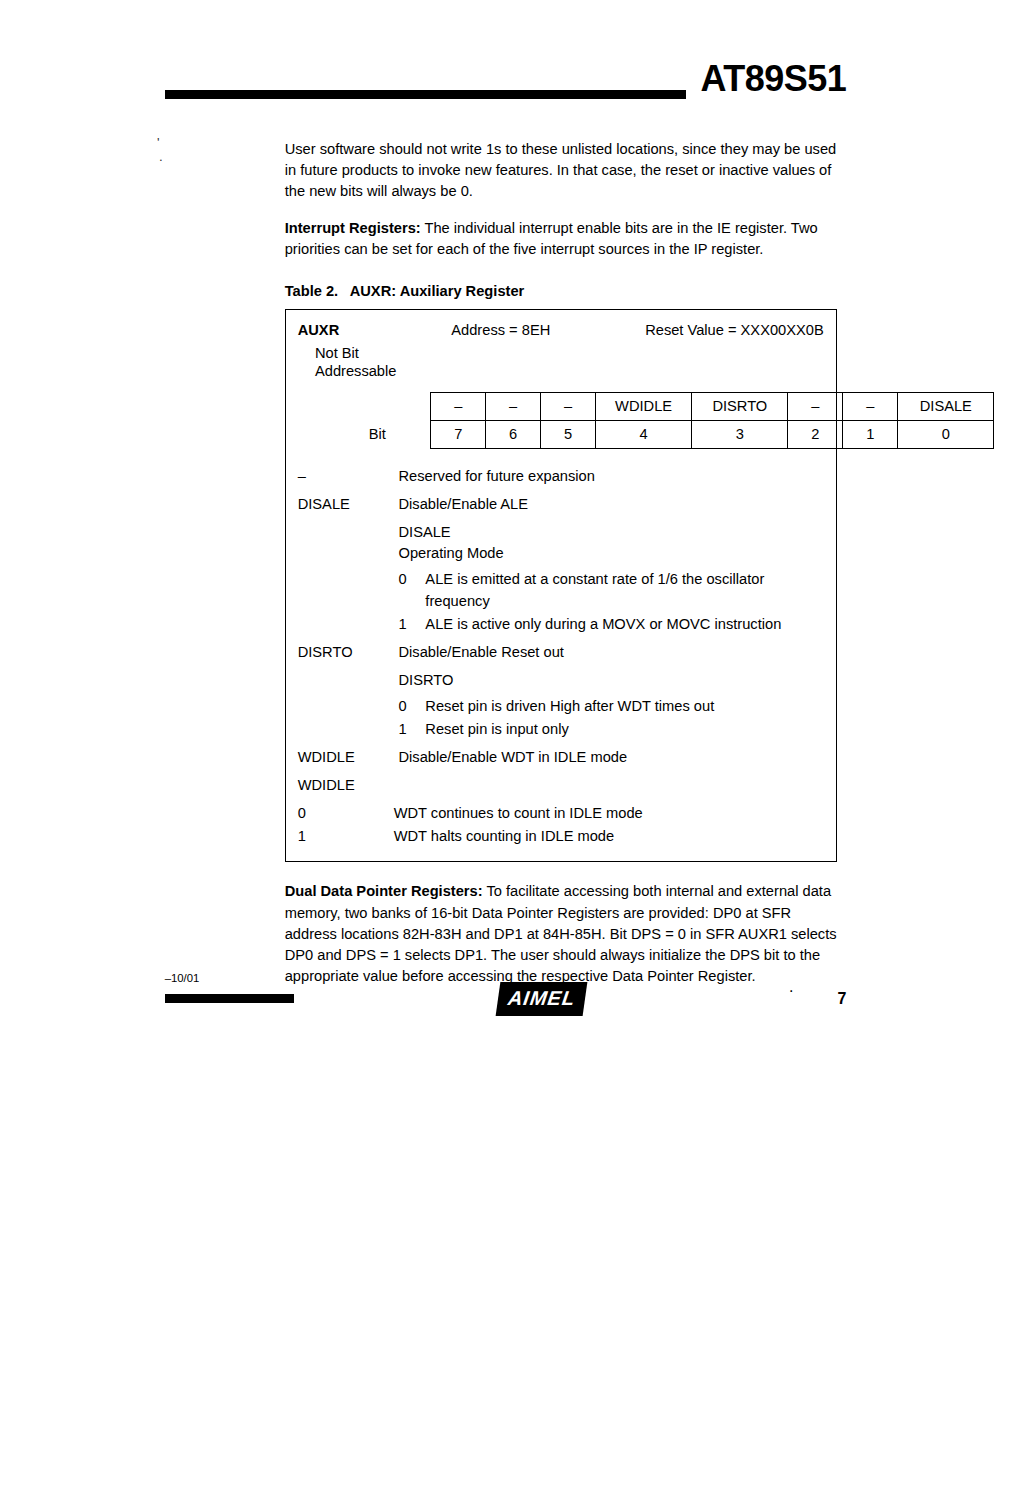AT89S51
' .
User software should not write 1s to these unlisted locations, since they may be used in future products to invoke new features. In that case, the reset or inactive values of the new bits will always be 0.
Interrupt Registers: The individual interrupt enable bits are in the IE register. Two priorities can be set for each of the five interrupt sources in the IP register.
Table 2. AUXR: Auxiliary Register
AUXR
Address = 8EH
Reset Value = XXX00XX0B
Not Bit
Addressable
| | – | – | – | WDIDLE | DISRTO | – | – | DISALE |
| Bit | 7 | 6 | 5 | 4 | 3 | 2 | 1 | 0 |
–
Reserved for future expansion
DISALE
Disable/Enable ALE
DISALE
Operating Mode
0
ALE is emitted at a constant rate of 1/6 the oscillator frequency
1
ALE is active only during a MOVX or MOVC instruction
DISRTO
Disable/Enable Reset out
DISRTO
0
Reset pin is driven High after WDT times out
1
Reset pin is input only
WDIDLE
Disable/Enable WDT in IDLE mode
WDIDLE
0
WDT continues to count in IDLE mode
1
WDT halts counting in IDLE mode
Dual Data Pointer Registers: To facilitate accessing both internal and external data memory, two banks of 16-bit Data Pointer Registers are provided: DP0 at SFR address locations 82H-83H and DP1 at 84H-85H. Bit DPS = 0 in SFR AUXR1 selects DP0 and DPS = 1 selects DP1. The user should always initialize the DPS bit to the appropriate value before accessing the respective Data Pointer Register.
AIMEL
7
–10/01
.